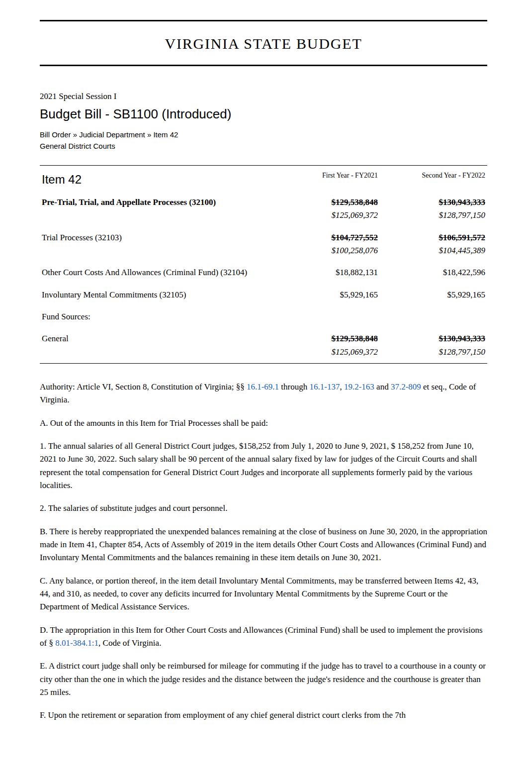VIRGINIA STATE BUDGET
2021 Special Session I
Budget Bill - SB1100 (Introduced)
Bill Order » Judicial Department » Item 42 General District Courts
| Item 42 | First Year - FY2021 | Second Year - FY2022 |
| --- | --- | --- |
| Pre-Trial, Trial, and Appellate Processes (32100) | $129,538,848 $125,069,372 | $130,943,333 $128,797,150 |
| Trial Processes (32103) | $104,727,552 $100,258,076 | $106,591,572 $104,445,389 |
| Other Court Costs And Allowances (Criminal Fund) (32104) | $18,882,131 | $18,422,596 |
| Involuntary Mental Commitments (32105) | $5,929,165 | $5,929,165 |
| Fund Sources: | | |
| General | $129,538,848 $125,069,372 | $130,943,333 $128,797,150 |
Authority: Article VI, Section 8, Constitution of Virginia; §§ 16.1-69.1 through 16.1-137, 19.2-163 and 37.2-809 et seq., Code of Virginia.
A. Out of the amounts in this Item for Trial Processes shall be paid:
1. The annual salaries of all General District Court judges, $158,252 from July 1, 2020 to June 9, 2021, $ 158,252 from June 10, 2021 to June 30, 2022. Such salary shall be 90 percent of the annual salary fixed by law for judges of the Circuit Courts and shall represent the total compensation for General District Court Judges and incorporate all supplements formerly paid by the various localities.
2. The salaries of substitute judges and court personnel.
B. There is hereby reappropriated the unexpended balances remaining at the close of business on June 30, 2020, in the appropriation made in Item 41, Chapter 854, Acts of Assembly of 2019 in the item details Other Court Costs and Allowances (Criminal Fund) and Involuntary Mental Commitments and the balances remaining in these item details on June 30, 2021.
C. Any balance, or portion thereof, in the item detail Involuntary Mental Commitments, may be transferred between Items 42, 43, 44, and 310, as needed, to cover any deficits incurred for Involuntary Mental Commitments by the Supreme Court or the Department of Medical Assistance Services.
D. The appropriation in this Item for Other Court Costs and Allowances (Criminal Fund) shall be used to implement the provisions of § 8.01-384.1:1, Code of Virginia.
E. A district court judge shall only be reimbursed for mileage for commuting if the judge has to travel to a courthouse in a county or city other than the one in which the judge resides and the distance between the judge's residence and the courthouse is greater than 25 miles.
F. Upon the retirement or separation from employment of any chief general district court clerks from the 7th